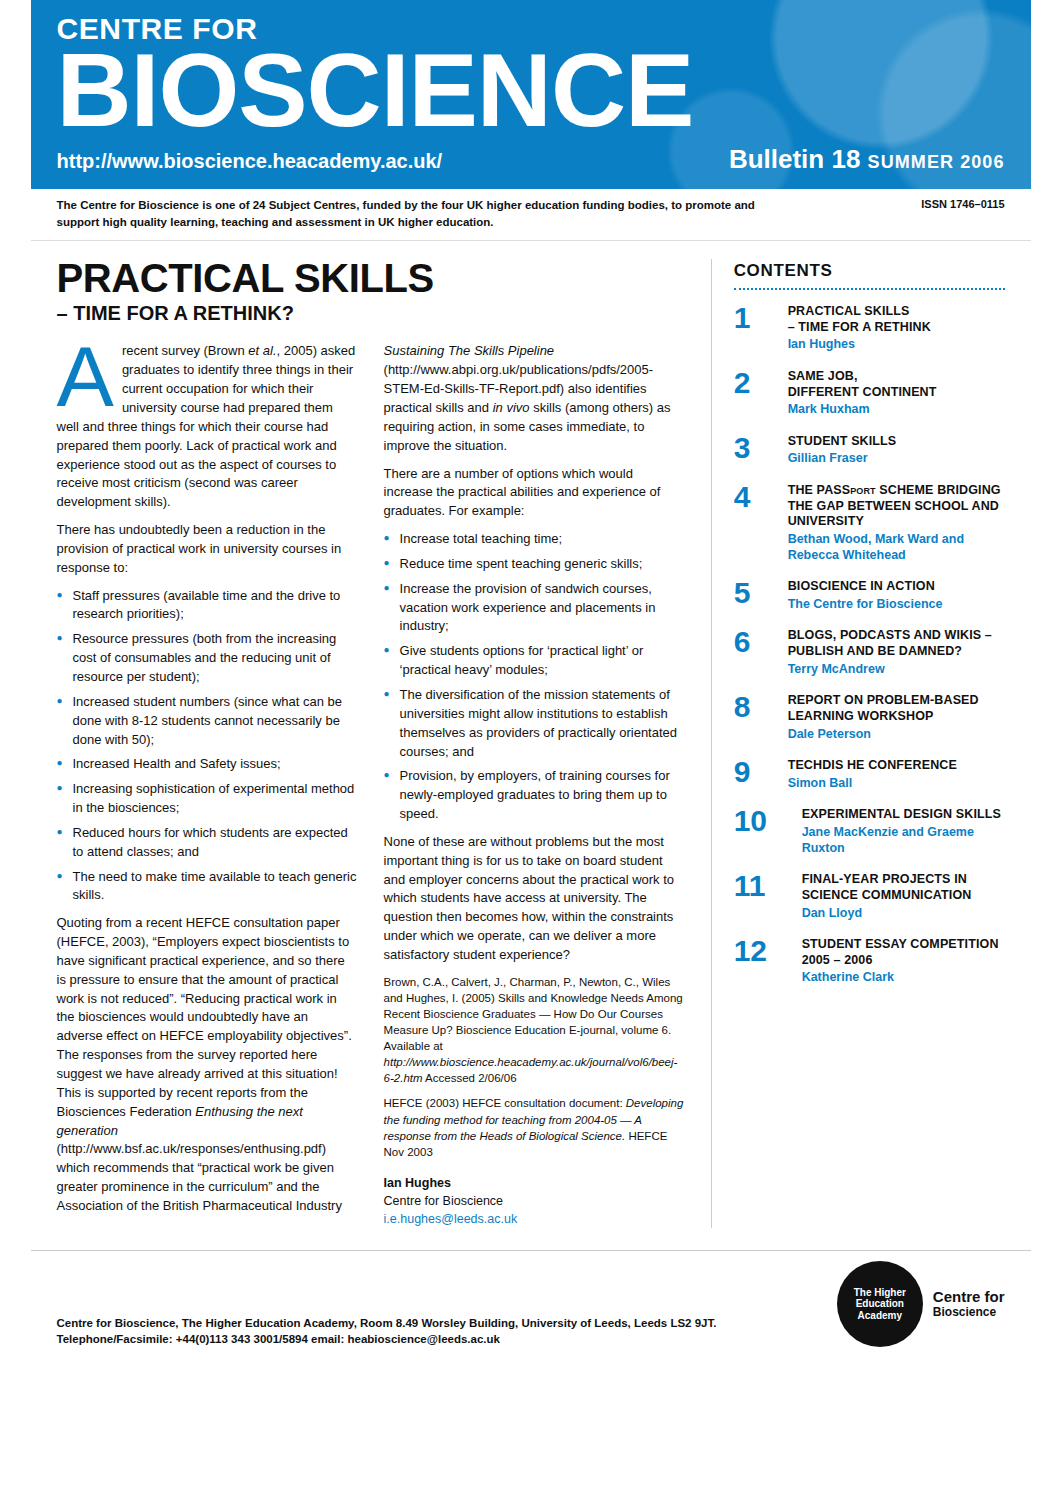CENTRE FOR
BIOSCIENCE
http://www.bioscience.heacademy.ac.uk/ Bulletin 18 SUMMER 2006
The Centre for Bioscience is one of 24 Subject Centres, funded by the four UK higher education funding bodies, to promote and support high quality learning, teaching and assessment in UK higher education.
ISSN 1746–0115
Practical skills
– Time for a rethink?
A recent survey (Brown et al., 2005) asked graduates to identify three things in their current occupation for which their university course had prepared them well and three things for which their course had prepared them poorly. Lack of practical work and experience stood out as the aspect of courses to receive most criticism (second was career development skills).
There has undoubtedly been a reduction in the provision of practical work in university courses in response to:
Staff pressures (available time and the drive to research priorities);
Resource pressures (both from the increasing cost of consumables and the reducing unit of resource per student);
Increased student numbers (since what can be done with 8-12 students cannot necessarily be done with 50);
Increased Health and Safety issues;
Increasing sophistication of experimental method in the biosciences;
Reduced hours for which students are expected to attend classes; and
The need to make time available to teach generic skills.
Quoting from a recent HEFCE consultation paper (HEFCE, 2003), “Employers expect bioscientists to have significant practical experience, and so there is pressure to ensure that the amount of practical work is not reduced”. “Reducing practical work in the biosciences would undoubtedly have an adverse effect on HEFCE employability objectives”. The responses from the survey reported here suggest we have already arrived at this situation! This is supported by recent reports from the Biosciences Federation Enthusing the next generation (http://www.bsf.ac.uk/responses/enthusing.pdf) which recommends that “practical work be given greater prominence in the curriculum” and the Association of the British Pharmaceutical Industry Sustaining The Skills Pipeline (http://www.abpi.org.uk/publications/pdfs/2005-STEM-Ed-Skills-TF-Report.pdf) also identifies practical skills and in vivo skills (among others) as requiring action, in some cases immediate, to improve the situation.
There are a number of options which would increase the practical abilities and experience of graduates. For example:
Increase total teaching time;
Reduce time spent teaching generic skills;
Increase the provision of sandwich courses, vacation work experience and placements in industry;
Give students options for ‘practical light’ or ‘practical heavy’ modules;
The diversification of the mission statements of universities might allow institutions to establish themselves as providers of practically orientated courses; and
Provision, by employers, of training courses for newly-employed graduates to bring them up to speed.
None of these are without problems but the most important thing is for us to take on board student and employer concerns about the practical work to which students have access at university. The question then becomes how, within the constraints under which we operate, can we deliver a more satisfactory student experience?
Brown, C.A., Calvert, J., Charman, P., Newton, C., Wiles and Hughes, I. (2005) Skills and Knowledge Needs Among Recent Bioscience Graduates — How Do Our Courses Measure Up? Bioscience Education E-journal, volume 6. Available at http://www.bioscience.heacademy.ac.uk/journal/vol6/beej-6-2.htm Accessed 2/06/06
HEFCE (2003) HEFCE consultation document: Developing the funding method for teaching from 2004-05 — A response from the Heads of Biological Science. HEFCE Nov 2003
Ian Hughes Centre for Bioscience
i.e.hughes@leeds.ac.uk
CONTENTS
1 Practical skills
– time for a rethink Ian Hughes
2 Same job,
different continent Mark Huxham
3 Student skills Gillian Fraser
4 The PASSport scheme bridging the gap between school and university Bethan Wood, Mark Ward and Rebecca Whitehead
5 Bioscience in action The Centre for Bioscience
6 Blogs, podcasts and wikis – publish and be damned? Terry McAndrew
8 Report on problem-based learning workshop Dale Peterson
9 TechDis HE conference Simon Ball
10 Experimental design skills Jane MacKenzie and Graeme Ruxton
11 Final-year projects in science communication Dan Lloyd
12 Student essay competition 2005 – 2006 Katherine Clark
Centre for Bioscience, The Higher Education Academy, Room 8.49 Worsley Building, University of Leeds, Leeds LS2 9JT.
Telephone/Facsimile: +44(0)113 343 3001/5894 email: heabioscience@leeds.ac.uk
The Higher Education Academy
Centre forBioscience